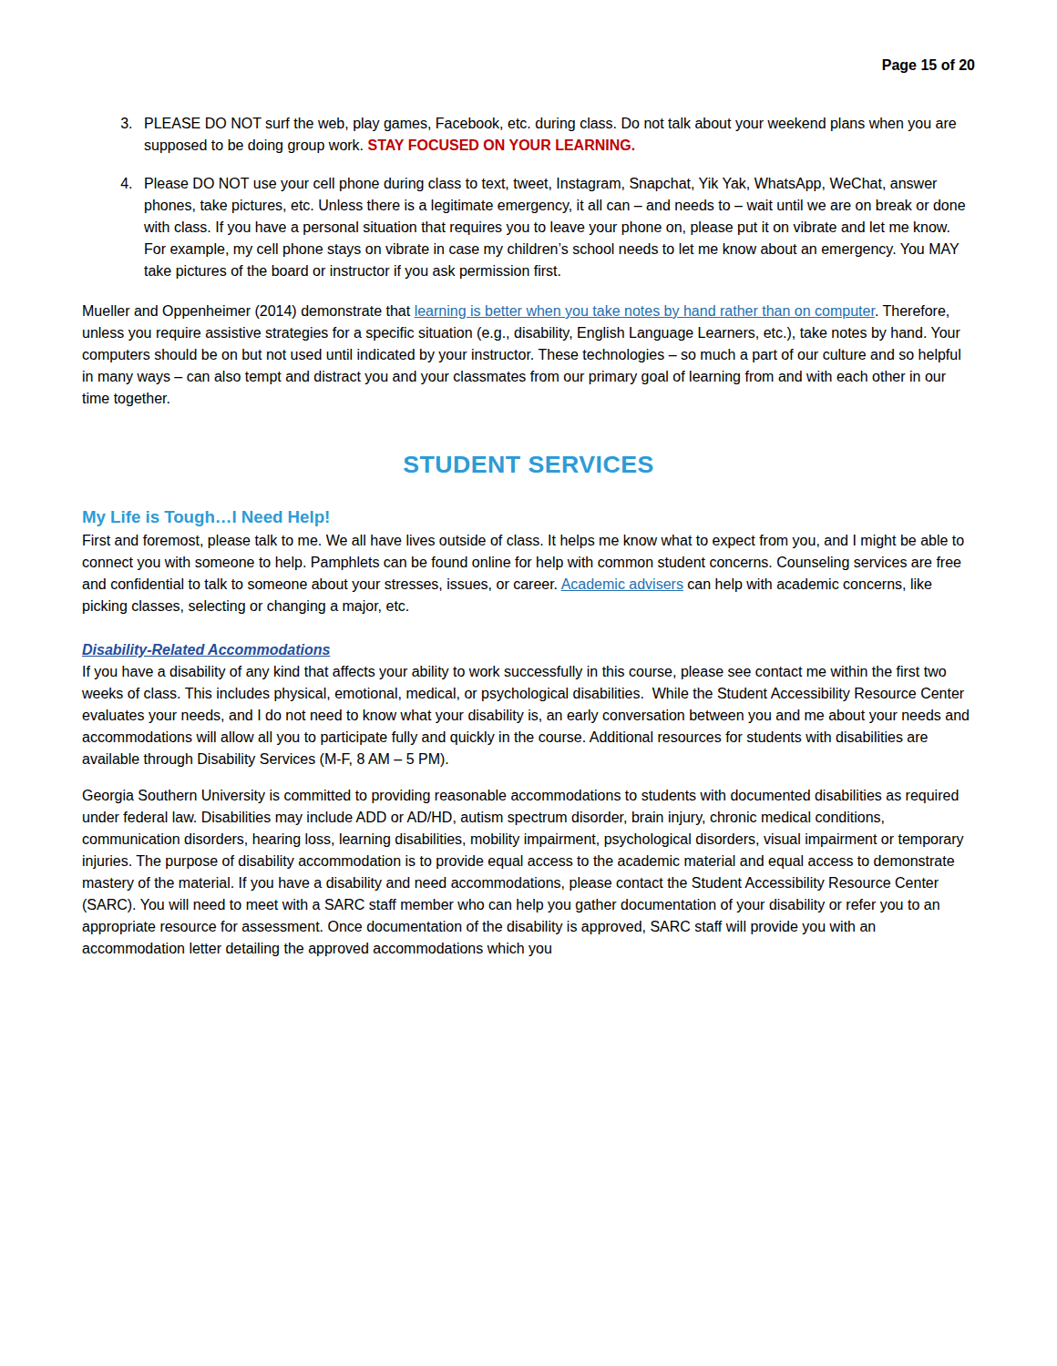Page 15 of 20
PLEASE DO NOT surf the web, play games, Facebook, etc. during class. Do not talk about your weekend plans when you are supposed to be doing group work. STAY FOCUSED ON YOUR LEARNING.
Please DO NOT use your cell phone during class to text, tweet, Instagram, Snapchat, Yik Yak, WhatsApp, WeChat, answer phones, take pictures, etc. Unless there is a legitimate emergency, it all can – and needs to – wait until we are on break or done with class. If you have a personal situation that requires you to leave your phone on, please put it on vibrate and let me know. For example, my cell phone stays on vibrate in case my children’s school needs to let me know about an emergency. You MAY take pictures of the board or instructor if you ask permission first.
Mueller and Oppenheimer (2014) demonstrate that learning is better when you take notes by hand rather than on computer. Therefore, unless you require assistive strategies for a specific situation (e.g., disability, English Language Learners, etc.), take notes by hand. Your computers should be on but not used until indicated by your instructor. These technologies – so much a part of our culture and so helpful in many ways – can also tempt and distract you and your classmates from our primary goal of learning from and with each other in our time together.
STUDENT SERVICES
My Life is Tough…I Need Help!
First and foremost, please talk to me. We all have lives outside of class. It helps me know what to expect from you, and I might be able to connect you with someone to help. Pamphlets can be found online for help with common student concerns. Counseling services are free and confidential to talk to someone about your stresses, issues, or career. Academic advisers can help with academic concerns, like picking classes, selecting or changing a major, etc.
Disability-Related Accommodations
If you have a disability of any kind that affects your ability to work successfully in this course, please see contact me within the first two weeks of class. This includes physical, emotional, medical, or psychological disabilities. While the Student Accessibility Resource Center evaluates your needs, and I do not need to know what your disability is, an early conversation between you and me about your needs and accommodations will allow all you to participate fully and quickly in the course. Additional resources for students with disabilities are available through Disability Services (M-F, 8 AM – 5 PM).
Georgia Southern University is committed to providing reasonable accommodations to students with documented disabilities as required under federal law. Disabilities may include ADD or AD/HD, autism spectrum disorder, brain injury, chronic medical conditions, communication disorders, hearing loss, learning disabilities, mobility impairment, psychological disorders, visual impairment or temporary injuries. The purpose of disability accommodation is to provide equal access to the academic material and equal access to demonstrate mastery of the material. If you have a disability and need accommodations, please contact the Student Accessibility Resource Center (SARC). You will need to meet with a SARC staff member who can help you gather documentation of your disability or refer you to an appropriate resource for assessment. Once documentation of the disability is approved, SARC staff will provide you with an accommodation letter detailing the approved accommodations which you